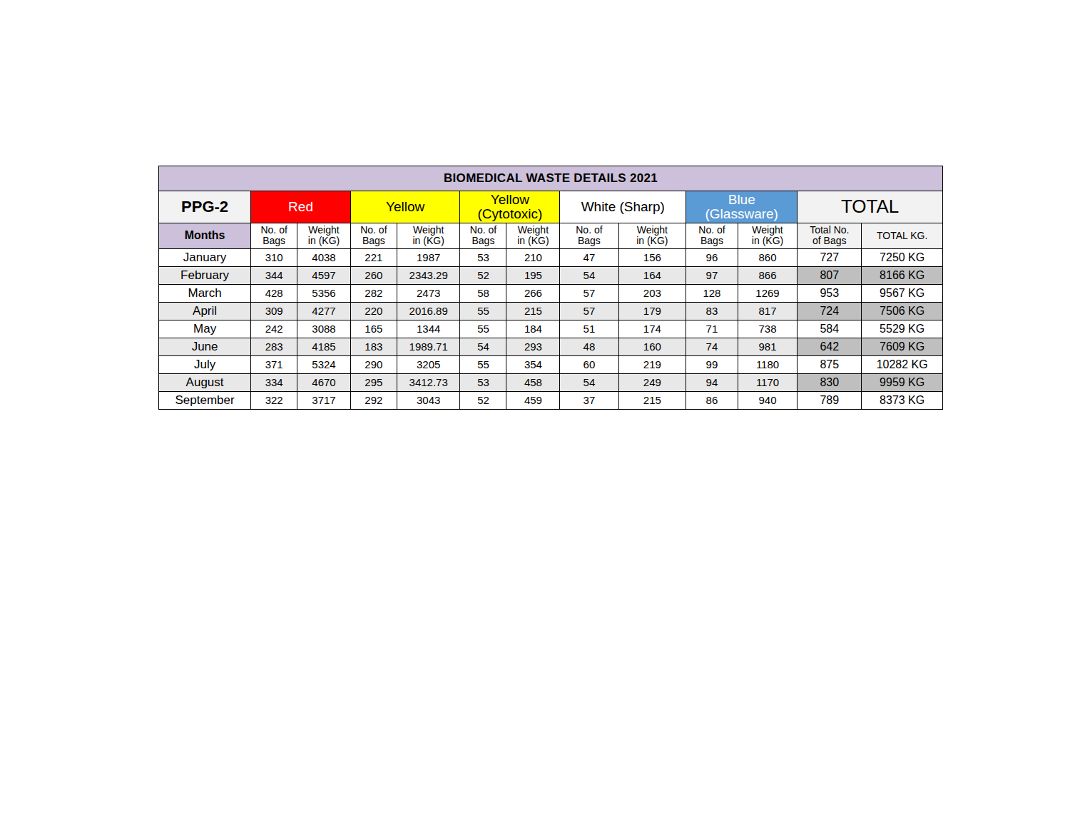| BIOMEDICAL WASTE DETAILS 2021 |
| PPG-2 | Red | Yellow | Yellow (Cytotoxic) | White (Sharp) | Blue (Glassware) | TOTAL |
| Months | No. of Bags | Weight in (KG) | No. of Bags | Weight in (KG) | No. of Bags | Weight in (KG) | No. of Bags | Weight in (KG) | No. of Bags | Weight in (KG) | Total No. of Bags | TOTAL KG. |
| January | 310 | 4038 | 221 | 1987 | 53 | 210 | 47 | 156 | 96 | 860 | 727 | 7250 KG |
| February | 344 | 4597 | 260 | 2343.29 | 52 | 195 | 54 | 164 | 97 | 866 | 807 | 8166 KG |
| March | 428 | 5356 | 282 | 2473 | 58 | 266 | 57 | 203 | 128 | 1269 | 953 | 9567 KG |
| April | 309 | 4277 | 220 | 2016.89 | 55 | 215 | 57 | 179 | 83 | 817 | 724 | 7506 KG |
| May | 242 | 3088 | 165 | 1344 | 55 | 184 | 51 | 174 | 71 | 738 | 584 | 5529 KG |
| June | 283 | 4185 | 183 | 1989.71 | 54 | 293 | 48 | 160 | 74 | 981 | 642 | 7609 KG |
| July | 371 | 5324 | 290 | 3205 | 55 | 354 | 60 | 219 | 99 | 1180 | 875 | 10282 KG |
| August | 334 | 4670 | 295 | 3412.73 | 53 | 458 | 54 | 249 | 94 | 1170 | 830 | 9959 KG |
| September | 322 | 3717 | 292 | 3043 | 52 | 459 | 37 | 215 | 86 | 940 | 789 | 8373 KG |